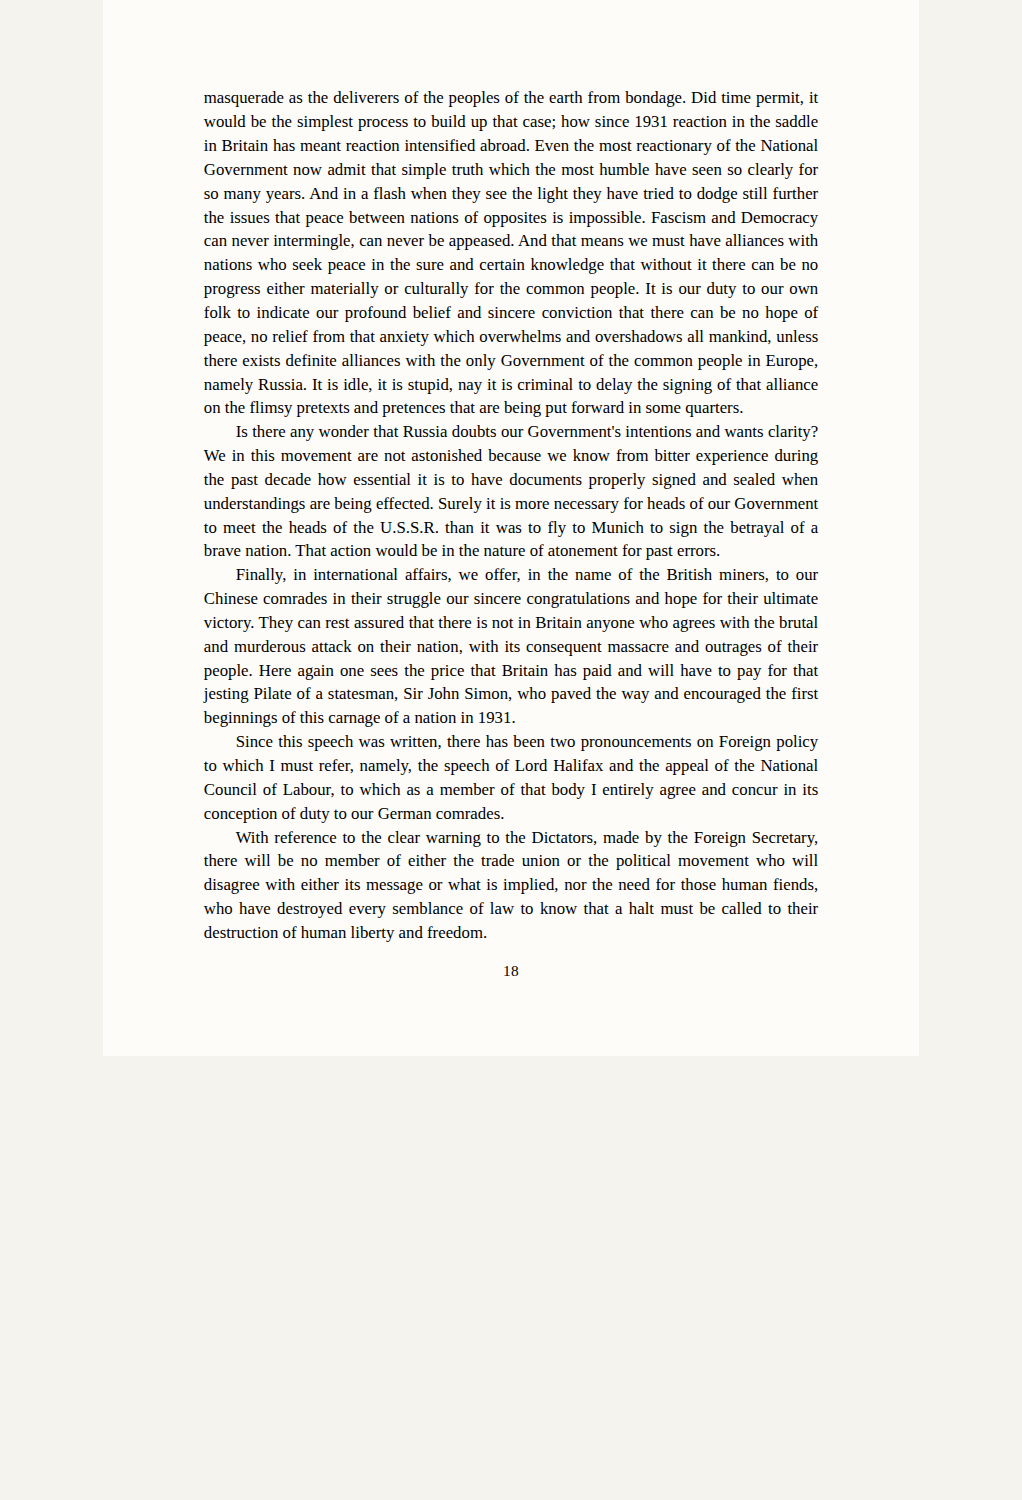masquerade as the deliverers of the peoples of the earth from bondage. Did time permit, it would be the simplest process to build up that case; how since 1931 reaction in the saddle in Britain has meant reaction intensified abroad. Even the most reactionary of the National Government now admit that simple truth which the most humble have seen so clearly for so many years. And in a flash when they see the light they have tried to dodge still further the issues that peace between nations of opposites is impossible. Fascism and Democracy can never intermingle, can never be appeased. And that means we must have alliances with nations who seek peace in the sure and certain knowledge that without it there can be no progress either materially or culturally for the common people. It is our duty to our own folk to indicate our profound belief and sincere conviction that there can be no hope of peace, no relief from that anxiety which overwhelms and overshadows all mankind, unless there exists definite alliances with the only Government of the common people in Europe, namely Russia. It is idle, it is stupid, nay it is criminal to delay the signing of that alliance on the flimsy pretexts and pretences that are being put forward in some quarters.
Is there any wonder that Russia doubts our Government's intentions and wants clarity? We in this movement are not astonished because we know from bitter experience during the past decade how essential it is to have documents properly signed and sealed when understandings are being effected. Surely it is more necessary for heads of our Government to meet the heads of the U.S.S.R. than it was to fly to Munich to sign the betrayal of a brave nation. That action would be in the nature of atonement for past errors.
Finally, in international affairs, we offer, in the name of the British miners, to our Chinese comrades in their struggle our sincere congratulations and hope for their ultimate victory. They can rest assured that there is not in Britain anyone who agrees with the brutal and murderous attack on their nation, with its consequent massacre and outrages of their people. Here again one sees the price that Britain has paid and will have to pay for that jesting Pilate of a statesman, Sir John Simon, who paved the way and encouraged the first beginnings of this carnage of a nation in 1931.
Since this speech was written, there has been two pronouncements on Foreign policy to which I must refer, namely, the speech of Lord Halifax and the appeal of the National Council of Labour, to which as a member of that body I entirely agree and concur in its conception of duty to our German comrades.
With reference to the clear warning to the Dictators, made by the Foreign Secretary, there will be no member of either the trade union or the political movement who will disagree with either its message or what is implied, nor the need for those human fiends, who have destroyed every semblance of law to know that a halt must be called to their destruction of human liberty and freedom.
18